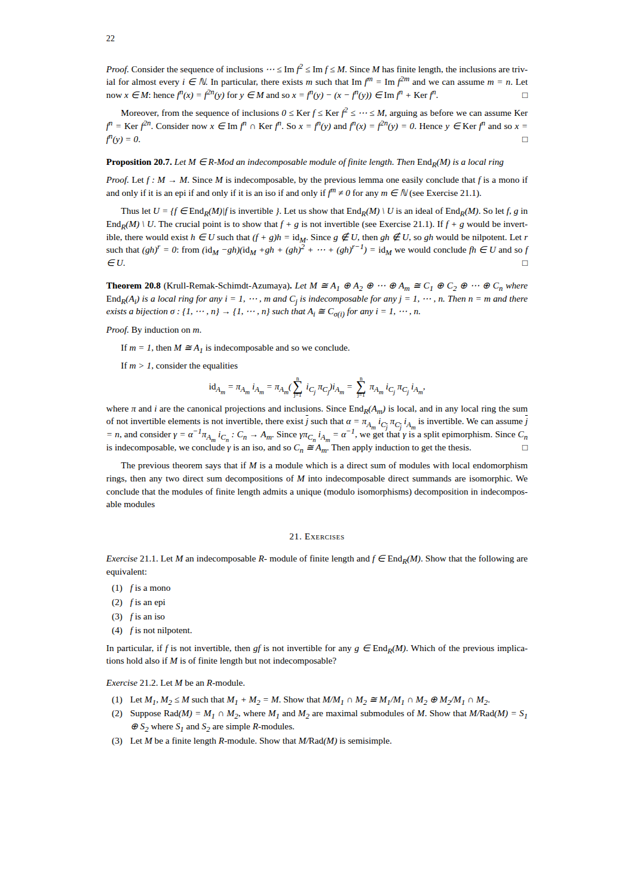22
Proof. Consider the sequence of inclusions ⋯ ≤ Im f2 ≤ Im f ≤ M. Since M has finite length, the inclusions are trivial for almost every i ∈ ℕ. In particular, there exists m such that Im fm = Im f2m and we can assume m = n. Let now x ∈ M: hence fn(x) = f2n(y) for y ∈ M and so x = fn(y) − (x − fn(y)) ∈ Im fn + Ker fn.
Moreover, from the sequence of inclusions 0 ≤ Ker f ≤ Ker f2 ≤ ⋯ ≤ M, arguing as before we can assume Ker fn = Ker f2n. Consider now x ∈ Im fn ∩ Ker fn. So x = fn(y) and fn(x) = f2n(y) = 0. Hence y ∈ Ker fn and so x = fn(y) = 0. □
Proposition 20.7. Let M ∈ R-Mod an indecomposable module of finite length. Then EndR(M) is a local ring
Proof. Let f : M → M. Since M is indecomposable, by the previous lemma one easily conclude that f is a mono if and only if it is an epi if and only if it is an iso if and only if fm ≠ 0 for any m ∈ ℕ (see Exercise 21.1).
Thus let U = {f ∈ EndR(M)|f is invertible }. Let us show that EndR(M) \ U is an ideal of EndR(M). So let f, g in EndR(M) \ U. The crucial point is to show that f + g is not invertible (see Exercise 21.1). If f + g would be invertible, there would exist h ∈ U such that (f + g)h = idM. Since g ∉ U, then gh ∉ U, so gh would be nilpotent. Let r such that (gh)r = 0: from (idM −gh)(idM +gh + (gh)2 + ⋯ + (gh)r−1) = idM we would conclude fh ∈ U and so f ∈ U. □
Theorem 20.8 (Krull-Remak-Schimdt-Azumaya). Let M ≅ A1 ⊕ A2 ⊕ ⋯ ⊕ Am ≅ C1 ⊕ C2 ⊕ ⋯ ⊕ Cn where EndR(Ai) is a local ring for any i = 1, ⋯ , m and Cj is indecomposable for any j = 1, ⋯ , n. Then n = m and there exists a bijection σ : {1, ⋯ , n} → {1, ⋯ , n} such that Ai ≅ Cσ(i) for any i = 1, ⋯ , n.
Proof. By induction on m.
If m = 1, then M ≅ A1 is indecomposable and so we conclude.
If m > 1, consider the equalities
idAm = πAm iAm = πAm(n∑j=1 iCj πCj)iAm = n∑j=1 πAm iCj πCj iAm,
where π and i are the canonical projections and inclusions. Since EndR(Am) is local, and in any local ring the sum of not invertible elements is not invertible, there exist j such that α = πAm iCj πCj iAm is invertible. We can assume j = n, and consider γ = α−1πAm iCn : Cn → Am. Since γπCn iAm = α−1, we get that γ is a split epimorphism. Since Cn is indecomposable, we conclude γ is an iso, and so Cn ≅ Am. Then apply induction to get the thesis. □
The previous theorem says that if M is a module which is a direct sum of modules with local endomorphism rings, then any two direct sum decompositions of M into indecomposable direct summands are isomorphic. We conclude that the modules of finite length admits a unique (modulo isomorphisms) decomposition in indecomposable modules
21. Exercises
Exercise 21.1. Let M an indecomposable R- module of finite length and f ∈ EndR(M). Show that the following are equivalent:
(1) f is a mono
(2) f is an epi
(3) f is an iso
(4) f is not nilpotent.
In particular, if f is not invertible, then gf is not invertible for any g ∈ EndR(M). Which of the previous implications hold also if M is of finite length but not indecomposable?
Exercise 21.2. Let M be an R-module.
(1) Let M1, M2 ≤ M such that M1 + M2 = M. Show that M/M1 ∩ M2 ≅ M1/M1 ∩ M2 ⊕ M2/M1 ∩ M2.
(2) Suppose Rad(M) = M1 ∩ M2, where M1 and M2 are maximal submodules of M. Show that M/Rad(M) = S1 ⊕ S2 where S1 and S2 are simple R-modules.
(3) Let M be a finite length R-module. Show that M/Rad(M) is semisimple.